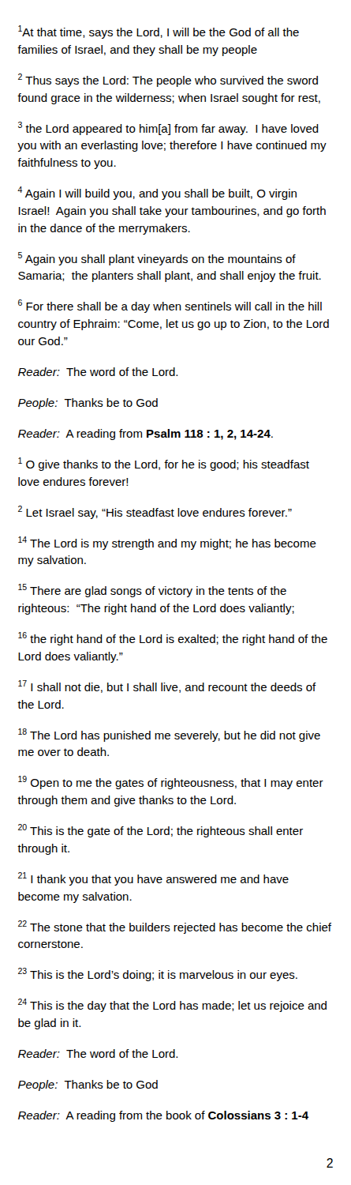1At that time, says the Lord, I will be the God of all the families of Israel, and they shall be my people
2 Thus says the Lord: The people who survived the sword found grace in the wilderness; when Israel sought for rest,
3 the Lord appeared to him[a] from far away. I have loved you with an everlasting love; therefore I have continued my faithfulness to you.
4 Again I will build you, and you shall be built, O virgin Israel! Again you shall take your tambourines, and go forth in the dance of the merrymakers.
5 Again you shall plant vineyards on the mountains of Samaria; the planters shall plant, and shall enjoy the fruit.
6 For there shall be a day when sentinels will call in the hill country of Ephraim: “Come, let us go up to Zion, to the Lord our God.”
Reader: The word of the Lord.
People: Thanks be to God
Reader: A reading from Psalm 118 : 1, 2, 14-24.
1 O give thanks to the Lord, for he is good; his steadfast love endures forever!
2 Let Israel say, “His steadfast love endures forever.”
14 The Lord is my strength and my might; he has become my salvation.
15 There are glad songs of victory in the tents of the righteous: “The right hand of the Lord does valiantly;
16 the right hand of the Lord is exalted; the right hand of the Lord does valiantly.”
17 I shall not die, but I shall live, and recount the deeds of the Lord.
18 The Lord has punished me severely, but he did not give me over to death.
19 Open to me the gates of righteousness, that I may enter through them and give thanks to the Lord.
20 This is the gate of the Lord; the righteous shall enter through it.
21 I thank you that you have answered me and have become my salvation.
22 The stone that the builders rejected has become the chief cornerstone.
23 This is the Lord’s doing; it is marvelous in our eyes.
24 This is the day that the Lord has made; let us rejoice and be glad in it.
Reader: The word of the Lord.
People: Thanks be to God
Reader: A reading from the book of Colossians 3 : 1-4
2